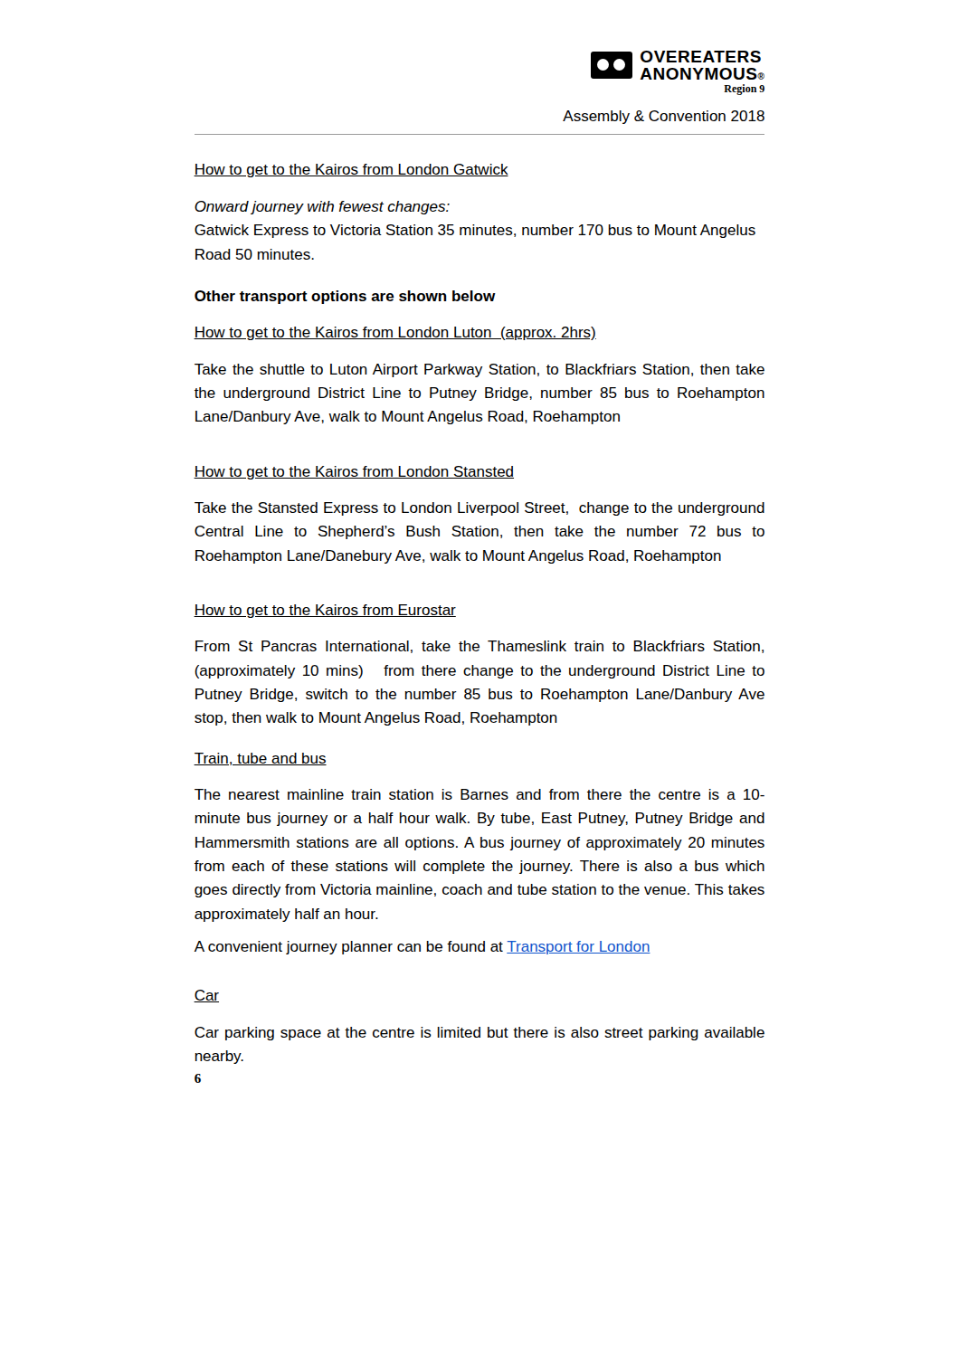OVEREATERS ANONYMOUS®
Region 9
Assembly & Convention 2018
How to get to the Kairos from London Gatwick
Onward journey with fewest changes:
Gatwick Express to Victoria Station 35 minutes, number 170 bus to Mount Angelus Road 50 minutes.
Other transport options are shown below
How to get to the Kairos from London Luton (approx. 2hrs)
Take the shuttle to Luton Airport Parkway Station, to Blackfriars Station, then take the underground District Line to Putney Bridge, number 85 bus to Roehampton Lane/Danbury Ave, walk to Mount Angelus Road, Roehampton
How to get to the Kairos from London Stansted
Take the Stansted Express to London Liverpool Street, change to the underground Central Line to Shepherd’s Bush Station, then take the number 72 bus to Roehampton Lane/Danebury Ave, walk to Mount Angelus Road, Roehampton
How to get to the Kairos from Eurostar
From St Pancras International, take the Thameslink train to Blackfriars Station, (approximately 10 mins) from there change to the underground District Line to Putney Bridge, switch to the number 85 bus to Roehampton Lane/Danbury Ave stop, then walk to Mount Angelus Road, Roehampton
Train, tube and bus
The nearest mainline train station is Barnes and from there the centre is a 10-minute bus journey or a half hour walk. By tube, East Putney, Putney Bridge and Hammersmith stations are all options. A bus journey of approximately 20 minutes from each of these stations will complete the journey. There is also a bus which goes directly from Victoria mainline, coach and tube station to the venue. This takes approximately half an hour.
A convenient journey planner can be found at Transport for London
Car
Car parking space at the centre is limited but there is also street parking available nearby.
6